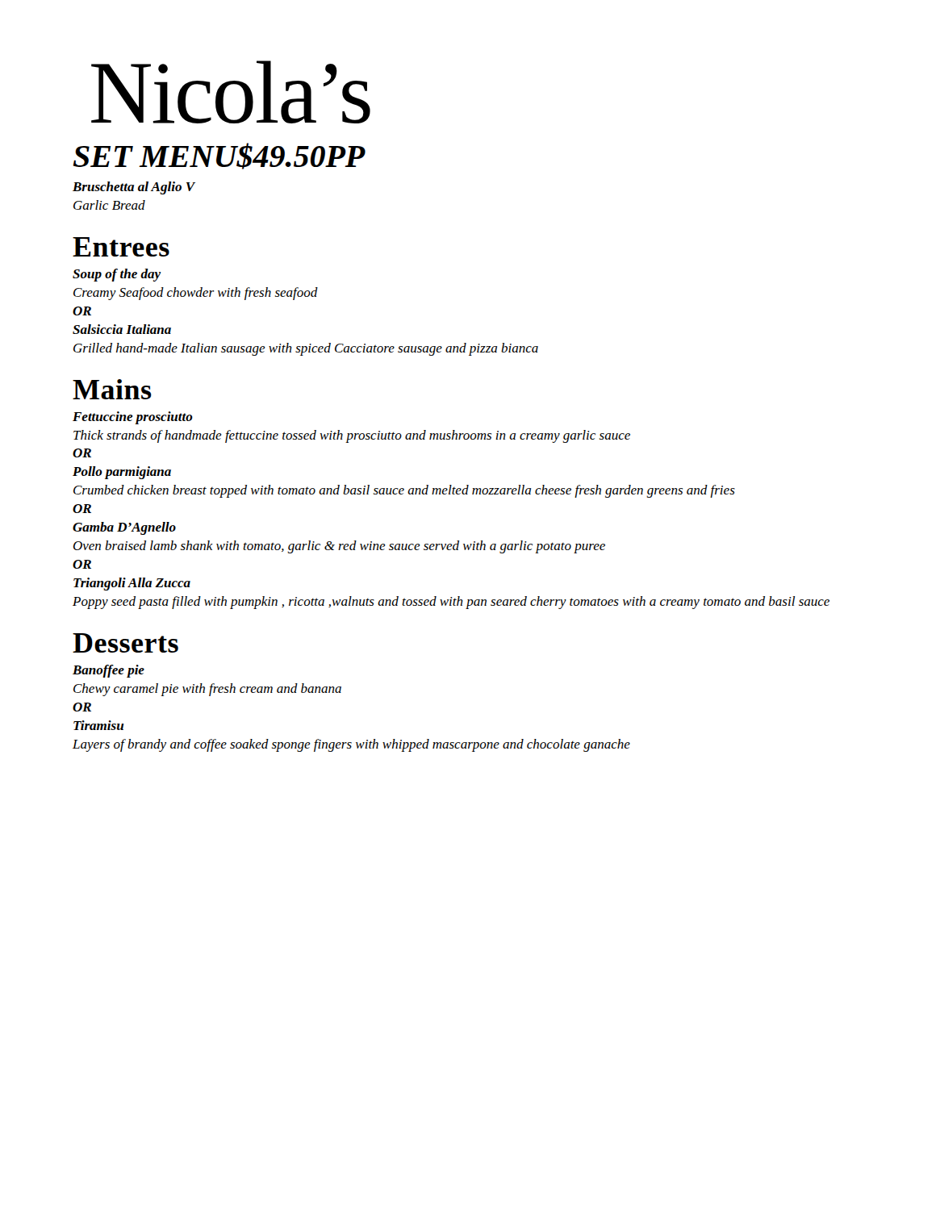Nicola’s
SET MENU$49.50PP
Bruschetta al Aglio V
Garlic Bread
Entrees
Soup of the day
Creamy Seafood chowder with fresh seafood
OR
Salsiccia Italiana
Grilled hand-made Italian sausage with spiced Cacciatore sausage and pizza bianca
Mains
Fettuccine prosciutto
Thick strands of handmade fettuccine tossed with prosciutto and mushrooms in a creamy garlic sauce
OR
Pollo parmigiana
Crumbed chicken breast topped with tomato and basil sauce and melted mozzarella cheese fresh garden greens and fries
OR
Gamba D’Agnello
Oven braised lamb shank with tomato, garlic & red wine sauce served with a garlic potato puree
OR
Triangoli Alla Zucca
Poppy seed pasta filled with pumpkin , ricotta ,walnuts and tossed with pan seared cherry tomatoes with a creamy tomato and basil sauce
Desserts
Banoffee pie
Chewy caramel pie with fresh cream and banana
OR
Tiramisu
Layers of brandy and coffee soaked sponge fingers with whipped mascarpone and chocolate ganache